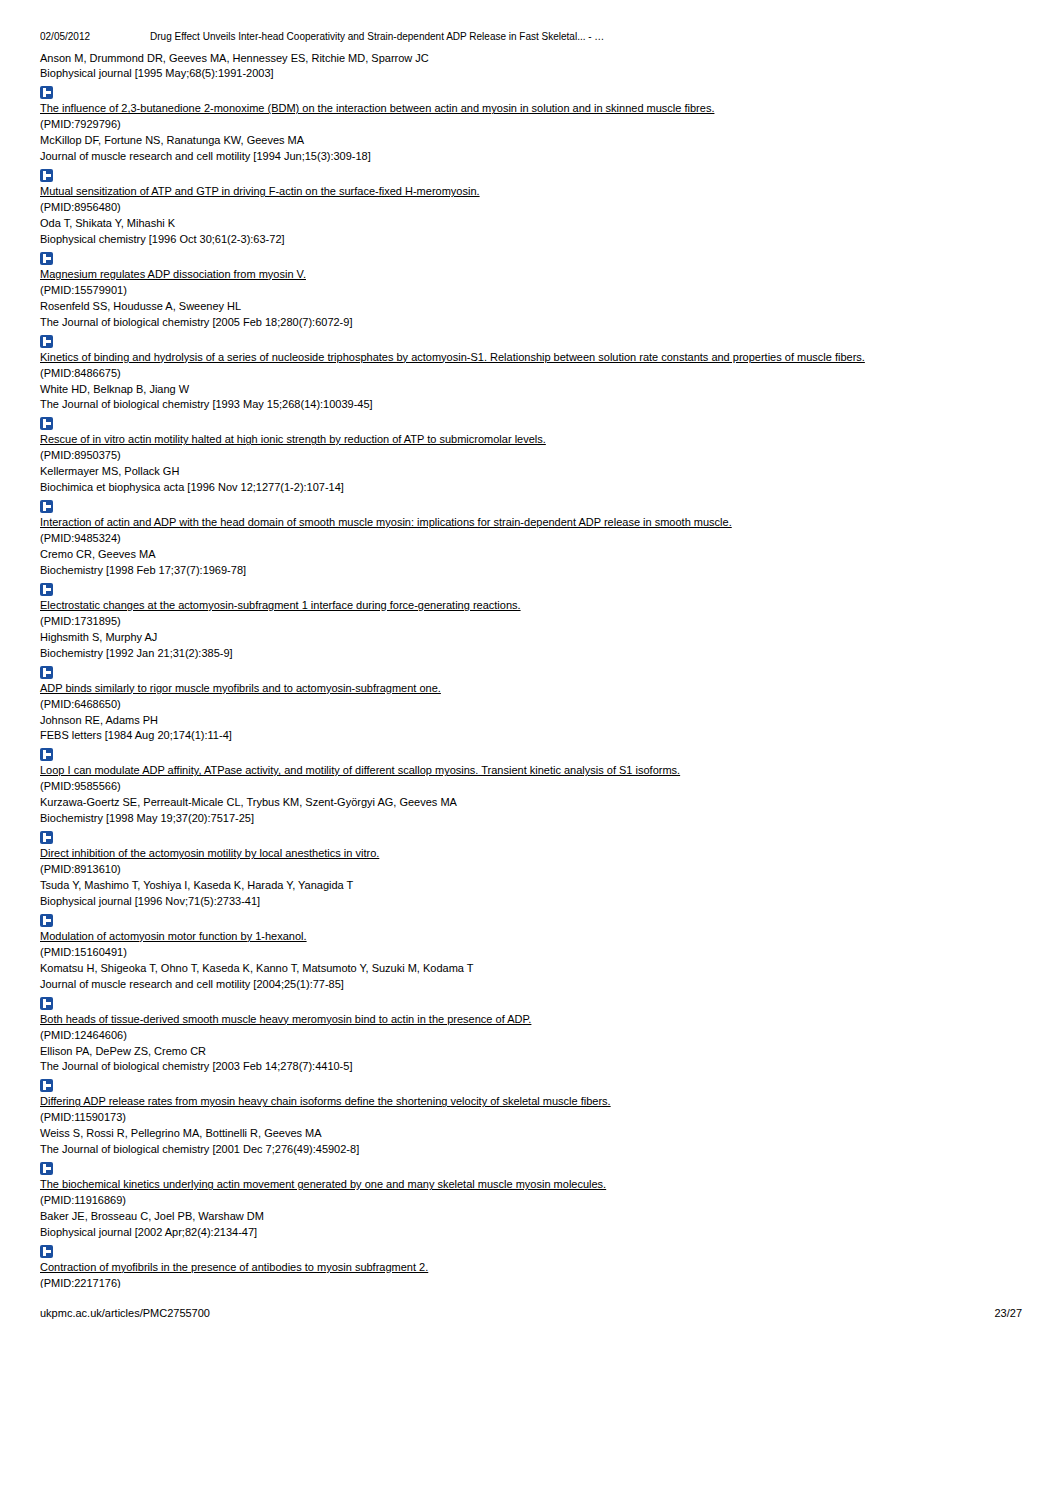02/05/2012 Drug Effect Unveils Inter-head Cooperativity and Strain-dependent ADP Release in Fast Skeletal... - …
Anson M, Drummond DR, Geeves MA, Hennessey ES, Ritchie MD, Sparrow JC Biophysical journal [1995 May;68(5):1991-2003]
The influence of 2,3-butanedione 2-monoxime (BDM) on the interaction between actin and myosin in solution and in skinned muscle fibres. (PMID:7929796) McKillop DF, Fortune NS, Ranatunga KW, Geeves MA Journal of muscle research and cell motility [1994 Jun;15(3):309-18]
Mutual sensitization of ATP and GTP in driving F-actin on the surface-fixed H-meromyosin. (PMID:8956480) Oda T, Shikata Y, Mihashi K Biophysical chemistry [1996 Oct 30;61(2-3):63-72]
Magnesium regulates ADP dissociation from myosin V. (PMID:15579901) Rosenfeld SS, Houdusse A, Sweeney HL The Journal of biological chemistry [2005 Feb 18;280(7):6072-9]
Kinetics of binding and hydrolysis of a series of nucleoside triphosphates by actomyosin-S1. Relationship between solution rate constants and properties of muscle fibers. (PMID:8486675) White HD, Belknap B, Jiang W The Journal of biological chemistry [1993 May 15;268(14):10039-45]
Rescue of in vitro actin motility halted at high ionic strength by reduction of ATP to submicromolar levels. (PMID:8950375) Kellermayer MS, Pollack GH Biochimica et biophysica acta [1996 Nov 12;1277(1-2):107-14]
Interaction of actin and ADP with the head domain of smooth muscle myosin: implications for strain-dependent ADP release in smooth muscle. (PMID:9485324) Cremo CR, Geeves MA Biochemistry [1998 Feb 17;37(7):1969-78]
Electrostatic changes at the actomyosin-subfragment 1 interface during force-generating reactions. (PMID:1731895) Highsmith S, Murphy AJ Biochemistry [1992 Jan 21;31(2):385-9]
ADP binds similarly to rigor muscle myofibrils and to actomyosin-subfragment one. (PMID:6468650) Johnson RE, Adams PH FEBS letters [1984 Aug 20;174(1):11-4]
Loop I can modulate ADP affinity, ATPase activity, and motility of different scallop myosins. Transient kinetic analysis of S1 isoforms. (PMID:9585566) Kurzawa-Goertz SE, Perreault-Micale CL, Trybus KM, Szent-Györgyi AG, Geeves MA Biochemistry [1998 May 19;37(20):7517-25]
Direct inhibition of the actomyosin motility by local anesthetics in vitro. (PMID:8913610) Tsuda Y, Mashimo T, Yoshiya I, Kaseda K, Harada Y, Yanagida T Biophysical journal [1996 Nov;71(5):2733-41]
Modulation of actomyosin motor function by 1-hexanol. (PMID:15160491) Komatsu H, Shigeoka T, Ohno T, Kaseda K, Kanno T, Matsumoto Y, Suzuki M, Kodama T Journal of muscle research and cell motility [2004;25(1):77-85]
Both heads of tissue-derived smooth muscle heavy meromyosin bind to actin in the presence of ADP. (PMID:12464606) Ellison PA, DePew ZS, Cremo CR The Journal of biological chemistry [2003 Feb 14;278(7):4410-5]
Differing ADP release rates from myosin heavy chain isoforms define the shortening velocity of skeletal muscle fibers. (PMID:11590173) Weiss S, Rossi R, Pellegrino MA, Bottinelli R, Geeves MA The Journal of biological chemistry [2001 Dec 7;276(49):45902-8]
The biochemical kinetics underlying actin movement generated by one and many skeletal muscle myosin molecules. (PMID:11916869) Baker JE, Brosseau C, Joel PB, Warshaw DM Biophysical journal [2002 Apr;82(4):2134-47]
Contraction of myofibrils in the presence of antibodies to myosin subfragment 2. (PMID:2217176)
ukpmc.ac.uk/articles/PMC2755700 23/27